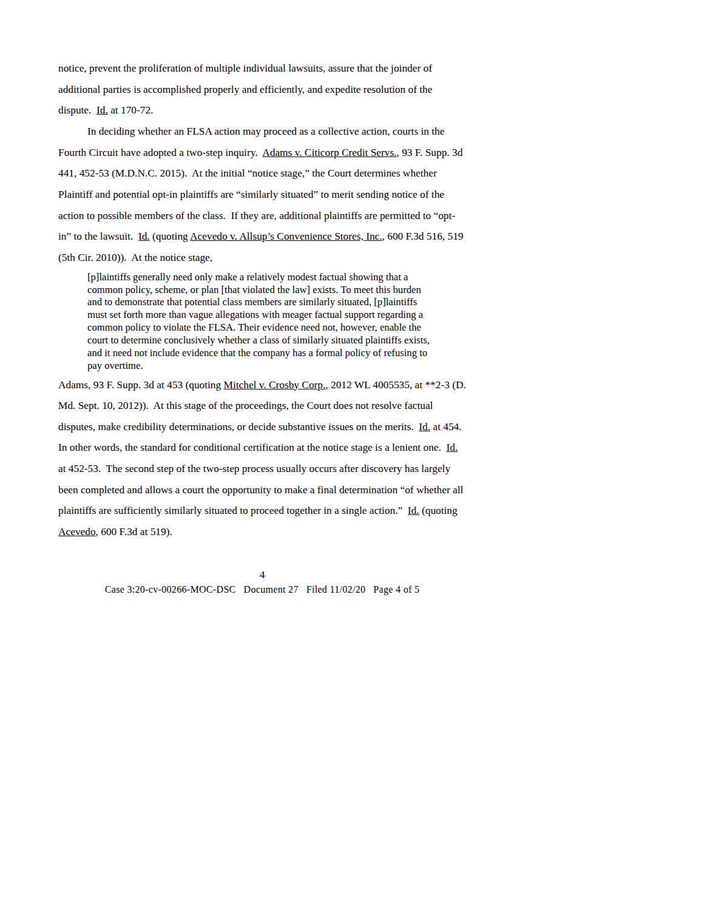notice, prevent the proliferation of multiple individual lawsuits, assure that the joinder of additional parties is accomplished properly and efficiently, and expedite resolution of the dispute. Id. at 170-72.
In deciding whether an FLSA action may proceed as a collective action, courts in the Fourth Circuit have adopted a two-step inquiry. Adams v. Citicorp Credit Servs., 93 F. Supp. 3d 441, 452-53 (M.D.N.C. 2015). At the initial “notice stage,” the Court determines whether Plaintiff and potential opt-in plaintiffs are “similarly situated” to merit sending notice of the action to possible members of the class. If they are, additional plaintiffs are permitted to “opt-in” to the lawsuit. Id. (quoting Acevedo v. Allsup’s Convenience Stores, Inc., 600 F.3d 516, 519 (5th Cir. 2010)). At the notice stage,
[p]laintiffs generally need only make a relatively modest factual showing that a common policy, scheme, or plan [that violated the law] exists. To meet this burden and to demonstrate that potential class members are similarly situated, [p]laintiffs must set forth more than vague allegations with meager factual support regarding a common policy to violate the FLSA. Their evidence need not, however, enable the court to determine conclusively whether a class of similarly situated plaintiffs exists, and it need not include evidence that the company has a formal policy of refusing to pay overtime.
Adams, 93 F. Supp. 3d at 453 (quoting Mitchel v. Crosby Corp., 2012 WL 4005535, at **2-3 (D. Md. Sept. 10, 2012)). At this stage of the proceedings, the Court does not resolve factual disputes, make credibility determinations, or decide substantive issues on the merits. Id. at 454. In other words, the standard for conditional certification at the notice stage is a lenient one. Id. at 452-53. The second step of the two-step process usually occurs after discovery has largely been completed and allows a court the opportunity to make a final determination “of whether all plaintiffs are sufficiently similarly situated to proceed together in a single action.” Id. (quoting Acevedo, 600 F.3d at 519).
4
Case 3:20-cv-00266-MOC-DSC Document 27 Filed 11/02/20 Page 4 of 5